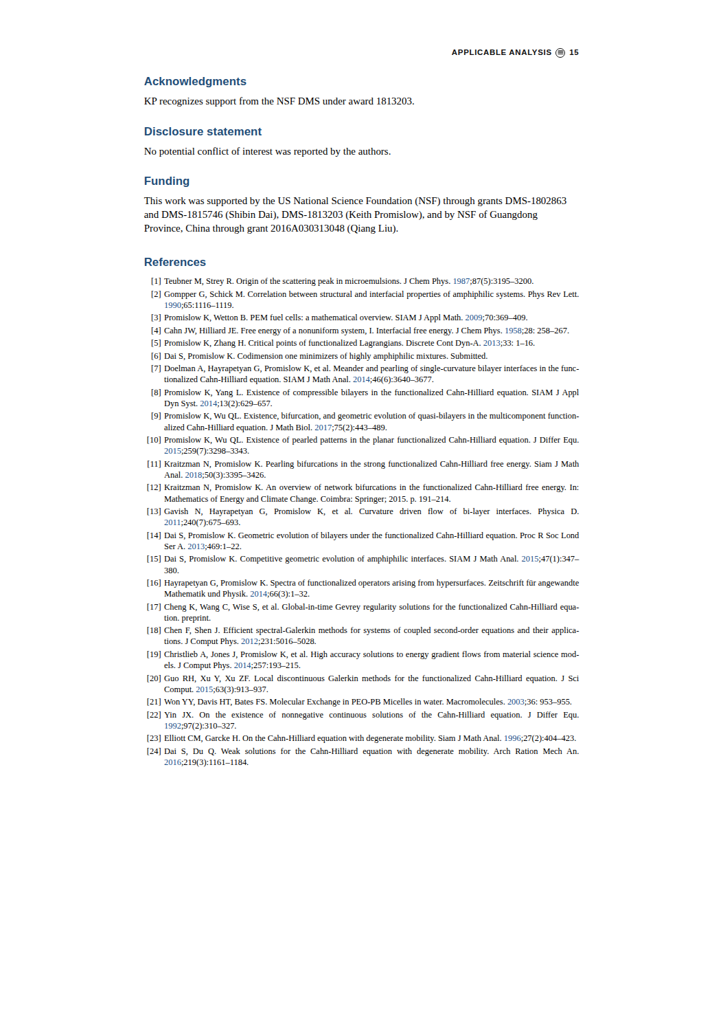Applicable Analysis 15
Acknowledgments
KP recognizes support from the NSF DMS under award 1813203.
Disclosure statement
No potential conflict of interest was reported by the authors.
Funding
This work was supported by the US National Science Foundation (NSF) through grants DMS-1802863 and DMS-1815746 (Shibin Dai), DMS-1813203 (Keith Promislow), and by NSF of Guangdong Province, China through grant 2016A030313048 (Qiang Liu).
References
[1] Teubner M, Strey R. Origin of the scattering peak in microemulsions. J Chem Phys. 1987;87(5):3195–3200.
[2] Gompper G, Schick M. Correlation between structural and interfacial properties of amphiphilic systems. Phys Rev Lett. 1990;65:1116–1119.
[3] Promislow K, Wetton B. PEM fuel cells: a mathematical overview. SIAM J Appl Math. 2009;70:369–409.
[4] Cahn JW, Hilliard JE. Free energy of a nonuniform system, I. Interfacial free energy. J Chem Phys. 1958;28: 258–267.
[5] Promislow K, Zhang H. Critical points of functionalized Lagrangians. Discrete Cont Dyn-A. 2013;33: 1–16.
[6] Dai S, Promislow K. Codimension one minimizers of highly amphiphilic mixtures. Submitted.
[7] Doelman A, Hayrapetyan G, Promislow K, et al. Meander and pearling of single-curvature bilayer interfaces in the functionalized Cahn-Hilliard equation. SIAM J Math Anal. 2014;46(6):3640–3677.
[8] Promislow K, Yang L. Existence of compressible bilayers in the functionalized Cahn-Hilliard equation. SIAM J Appl Dyn Syst. 2014;13(2):629–657.
[9] Promislow K, Wu QL. Existence, bifurcation, and geometric evolution of quasi-bilayers in the multicomponent functionalized Cahn-Hilliard equation. J Math Biol. 2017;75(2):443–489.
[10] Promislow K, Wu QL. Existence of pearled patterns in the planar functionalized Cahn-Hilliard equation. J Differ Equ. 2015;259(7):3298–3343.
[11] Kraitzman N, Promislow K. Pearling bifurcations in the strong functionalized Cahn-Hilliard free energy. Siam J Math Anal. 2018;50(3):3395–3426.
[12] Kraitzman N, Promislow K. An overview of network bifurcations in the functionalized Cahn-Hilliard free energy. In: Mathematics of Energy and Climate Change. Coimbra: Springer; 2015. p. 191–214.
[13] Gavish N, Hayrapetyan G, Promislow K, et al. Curvature driven flow of bi-layer interfaces. Physica D. 2011;240(7):675–693.
[14] Dai S, Promislow K. Geometric evolution of bilayers under the functionalized Cahn-Hilliard equation. Proc R Soc Lond Ser A. 2013;469:1–22.
[15] Dai S, Promislow K. Competitive geometric evolution of amphiphilic interfaces. SIAM J Math Anal. 2015;47(1):347–380.
[16] Hayrapetyan G, Promislow K. Spectra of functionalized operators arising from hypersurfaces. Zeitschrift für angewandte Mathematik und Physik. 2014;66(3):1–32.
[17] Cheng K, Wang C, Wise S, et al. Global-in-time Gevrey regularity solutions for the functionalized Cahn-Hilliard equation. preprint.
[18] Chen F, Shen J. Efficient spectral-Galerkin methods for systems of coupled second-order equations and their applications. J Comput Phys. 2012;231:5016–5028.
[19] Christlieb A, Jones J, Promislow K, et al. High accuracy solutions to energy gradient flows from material science models. J Comput Phys. 2014;257:193–215.
[20] Guo RH, Xu Y, Xu ZF. Local discontinuous Galerkin methods for the functionalized Cahn-Hilliard equation. J Sci Comput. 2015;63(3):913–937.
[21] Won YY, Davis HT, Bates FS. Molecular Exchange in PEO-PB Micelles in water. Macromolecules. 2003;36: 953–955.
[22] Yin JX. On the existence of nonnegative continuous solutions of the Cahn-Hilliard equation. J Differ Equ. 1992;97(2):310–327.
[23] Elliott CM, Garcke H. On the Cahn-Hilliard equation with degenerate mobility. Siam J Math Anal. 1996;27(2):404–423.
[24] Dai S, Du Q. Weak solutions for the Cahn-Hilliard equation with degenerate mobility. Arch Ration Mech An. 2016;219(3):1161–1184.